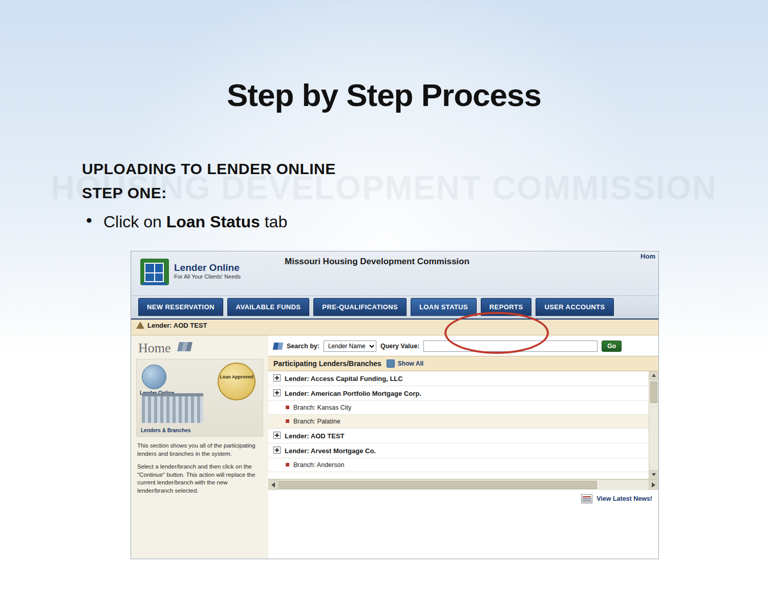HOUSING DEVELOPMENT COMMISSION
Step by Step Process
UPLOADING TO LENDER ONLINE
STEP ONE:
Click on Loan Status tab
Hom
Missouri Housing Development Commission
Lender Online
For All Your Clients' Needs
NEW RESERVATION AVAILABLE FUNDS PRE-QUALIFICATIONS LOAN STATUS REPORTS USER ACCOUNTS
Lender: AOD TEST
Home
Lender Online
Loan Approved
Lenders & Branches
This section shows you all of the participating lenders and branches in the system.
Select a lender/branch and then click on the "Continue" button. This action will replace the current lender/branch with the new lender/branch selected.
Search by: Lender Name Query Value: Go
Participating Lenders/Branches Show All
Lender: Access Capital Funding, LLC
Lender: American Portfolio Mortgage Corp.
Branch: Kansas City
Branch: Palatine
Lender: AOD TEST
Lender: Arvest Mortgage Co.
Branch: Anderson
View Latest News!